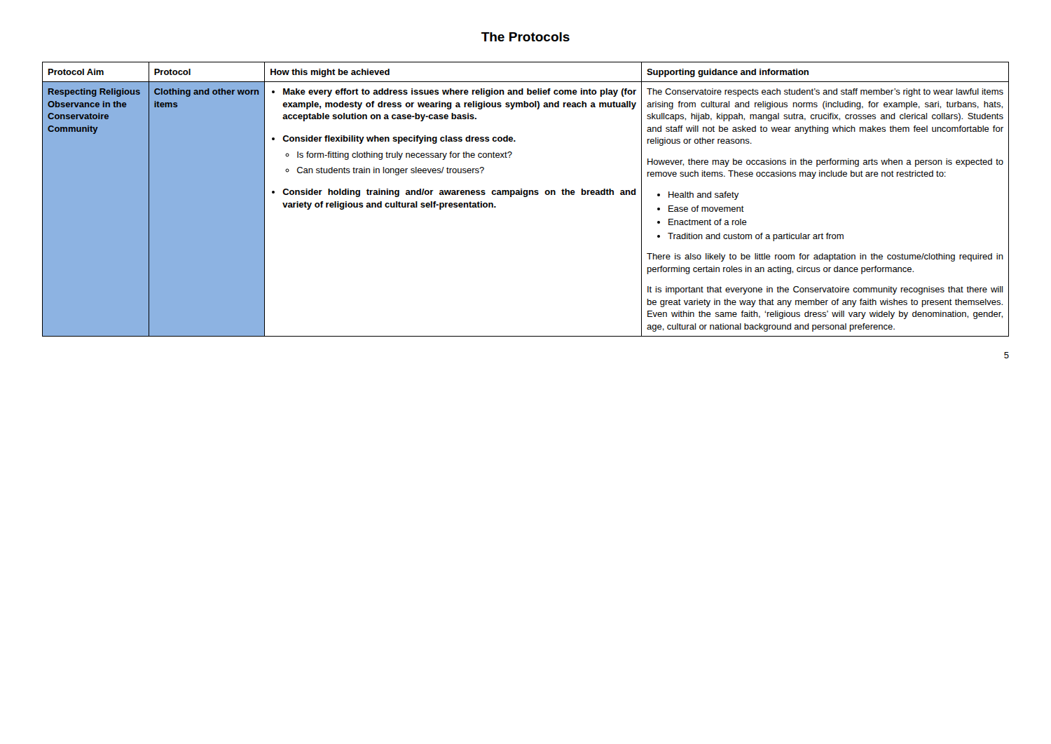The Protocols
| Protocol Aim | Protocol | How this might be achieved | Supporting guidance and information |
| --- | --- | --- | --- |
| Respecting Religious Observance in the Conservatoire Community | Clothing and other worn items | Make every effort to address issues where religion and belief come into play (for example, modesty of dress or wearing a religious symbol) and reach a mutually acceptable solution on a case-by-case basis. Consider flexibility when specifying class dress code. Is form-fitting clothing truly necessary for the context? Can students train in longer sleeves/ trousers? Consider holding training and/or awareness campaigns on the breadth and variety of religious and cultural self-presentation. | The Conservatoire respects each student’s and staff member’s right to wear lawful items arising from cultural and religious norms (including, for example, sari, turbans, hats, skullcaps, hijab, kippah, mangal sutra, crucifix, crosses and clerical collars). Students and staff will not be asked to wear anything which makes them feel uncomfortable for religious or other reasons. However, there may be occasions in the performing arts when a person is expected to remove such items. These occasions may include but are not restricted to: Health and safety Ease of movement Enactment of a role Tradition and custom of a particular art from There is also likely to be little room for adaptation in the costume/clothing required in performing certain roles in an acting, circus or dance performance. It is important that everyone in the Conservatoire community recognises that there will be great variety in the way that any member of any faith wishes to present themselves. Even within the same faith, ‘religious dress’ will vary widely by denomination, gender, age, cultural or national background and personal preference. |
5